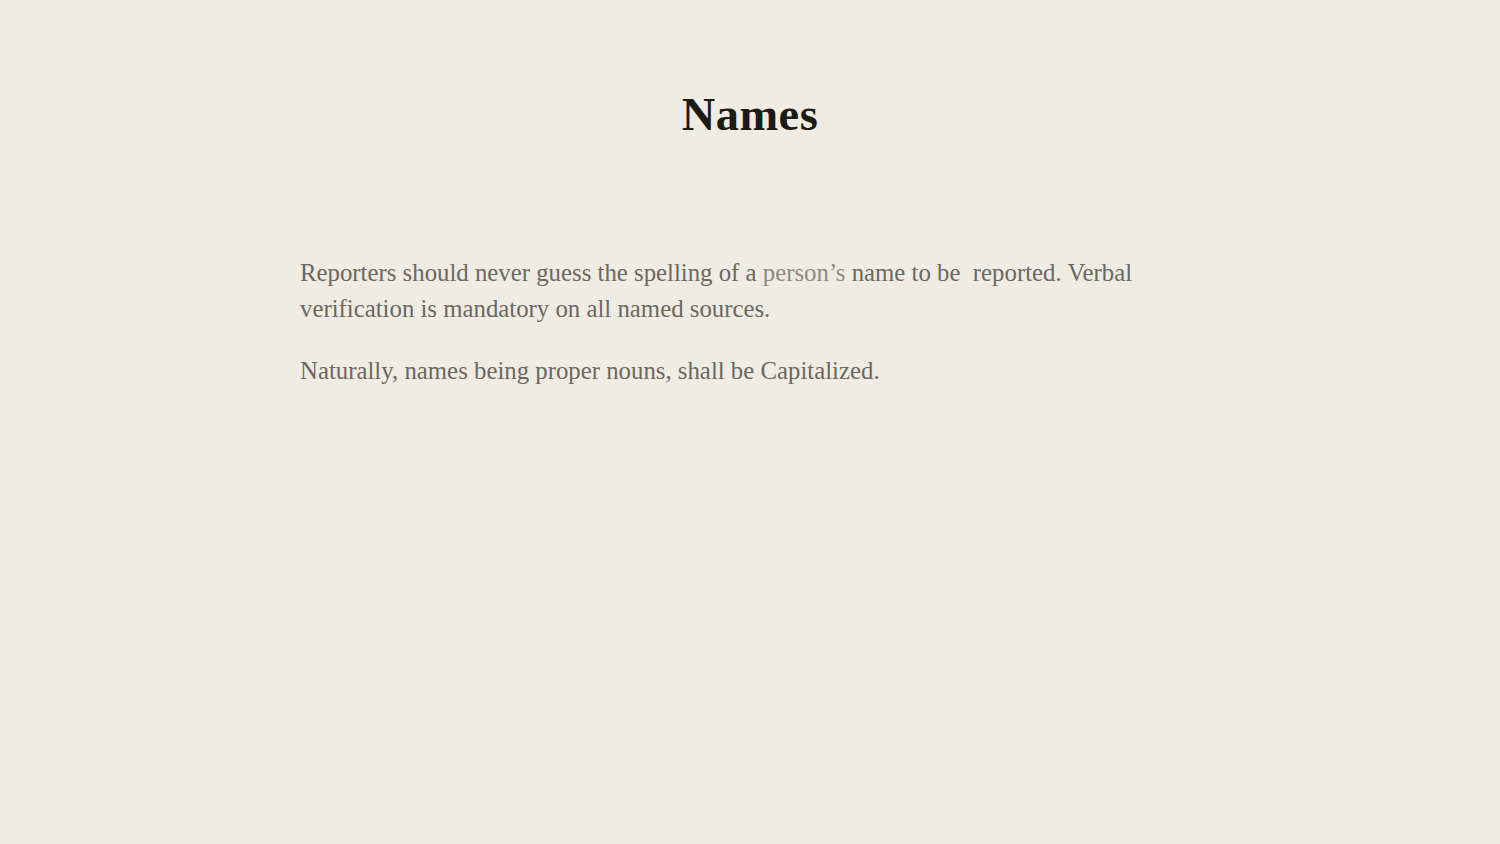Names
Reporters should never guess the spelling of a person’s name to be reported. Verbal verification is mandatory on all named sources.
Naturally, names being proper nouns, shall be Capitalized.